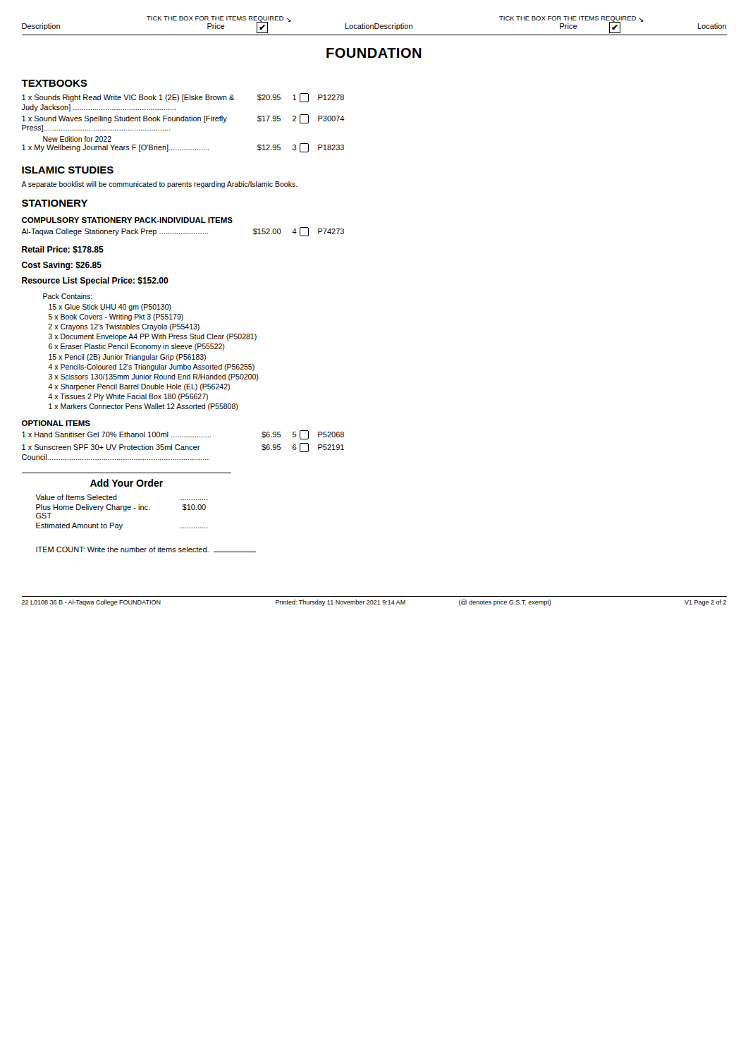TICK THE BOX FOR THE ITEMS REQUIRED ↘
TICK THE BOX FOR THE ITEMS REQUIRED ↘
Description
Price
✔
Location
Description
Price
✔
Location
FOUNDATION
TEXTBOOKS
1 x Sounds Right Read Write VIC Book 1 (2E) [Elske Brown & Judy Jackson] ................................................
$20.95
1
P12278
1 x Sound Waves Spelling Student Book Foundation [Firefly Press]...........................................................
$17.95
2
P30074
New Edition for 2022
1 x My Wellbeing Journal Years F [O'Brien]...................
$12.95
3
P18233
ISLAMIC STUDIES
A separate booklist will be communicated to parents regarding Arabic/Islamic Books.
STATIONERY
COMPULSORY STATIONERY PACK-INDIVIDUAL ITEMS
Al-Taqwa College Stationery Pack Prep .......................
$152.00
4
P74273
Retail Price: $178.85
Cost Saving: $26.85
Resource List Special Price: $152.00
Pack Contains:
15 x Glue Stick UHU 40 gm (P50130)
5 x Book Covers - Writing Pkt 3 (P55179)
2 x Crayons 12's Twistables Crayola (P55413)
3 x Document Envelope A4 PP With Press Stud Clear (P50281)
6 x Eraser Plastic Pencil Economy in sleeve (P55522)
15 x Pencil (2B) Junior Triangular Grip (P56183)
4 x Pencils-Coloured 12's Triangular Jumbo Assorted (P56255)
3 x Scissors 130/135mm Junior Round End R/Handed (P50200)
4 x Sharpener Pencil Barrel Double Hole (EL) (P56242)
4 x Tissues 2 Ply White Facial Box 180 (P56627)
1 x Markers Connector Pens Wallet 12 Assorted (P55808)
OPTIONAL ITEMS
1 x Hand Sanitiser Gel 70% Ethanol 100ml ...................
$6.95
5
P52068
1 x Sunscreen SPF 30+ UV Protection 35ml Cancer Council...........................................................................
$6.95
6
P52191
Add Your Order
Value of Items Selected
.............
Plus Home Delivery Charge - inc. GST
$10.00
Estimated Amount to Pay
.............
ITEM COUNT: Write the number of items selected.
22 L0108 36 B - Al-Taqwa College FOUNDATION
Printed: Thursday 11 November 2021 9:14 AM
(@ denotes price G.S.T. exempt)
V1 Page 2 of 2